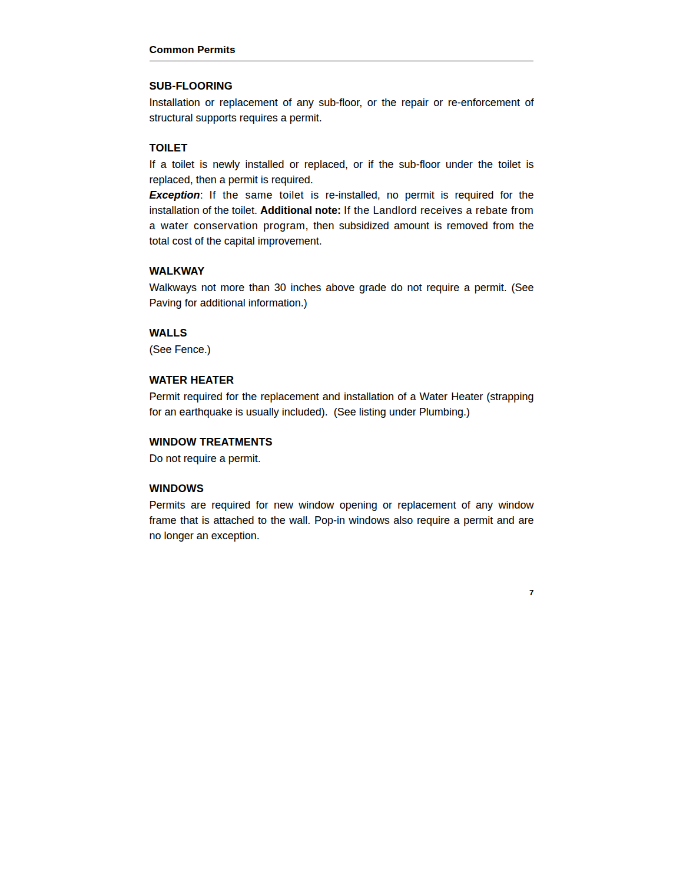Common Permits
SUB-FLOORING
Installation or replacement of any sub-floor, or the repair or re-enforcement of structural supports requires a permit.
TOILET
If a toilet is newly installed or replaced, or if the sub-floor under the toilet is replaced, then a permit is required.
Exception: If the same toilet is re-installed, no permit is required for the installation of the toilet. Additional note: If the Landlord receives a rebate from a water conservation program, then subsidized amount is removed from the total cost of the capital improvement.
WALKWAY
Walkways not more than 30 inches above grade do not require a permit. (See Paving for additional information.)
WALLS
(See Fence.)
WATER HEATER
Permit required for the replacement and installation of a Water Heater (strapping for an earthquake is usually included). (See listing under Plumbing.)
WINDOW TREATMENTS
Do not require a permit.
WINDOWS
Permits are required for new window opening or replacement of any window frame that is attached to the wall. Pop-in windows also require a permit and are no longer an exception.
7